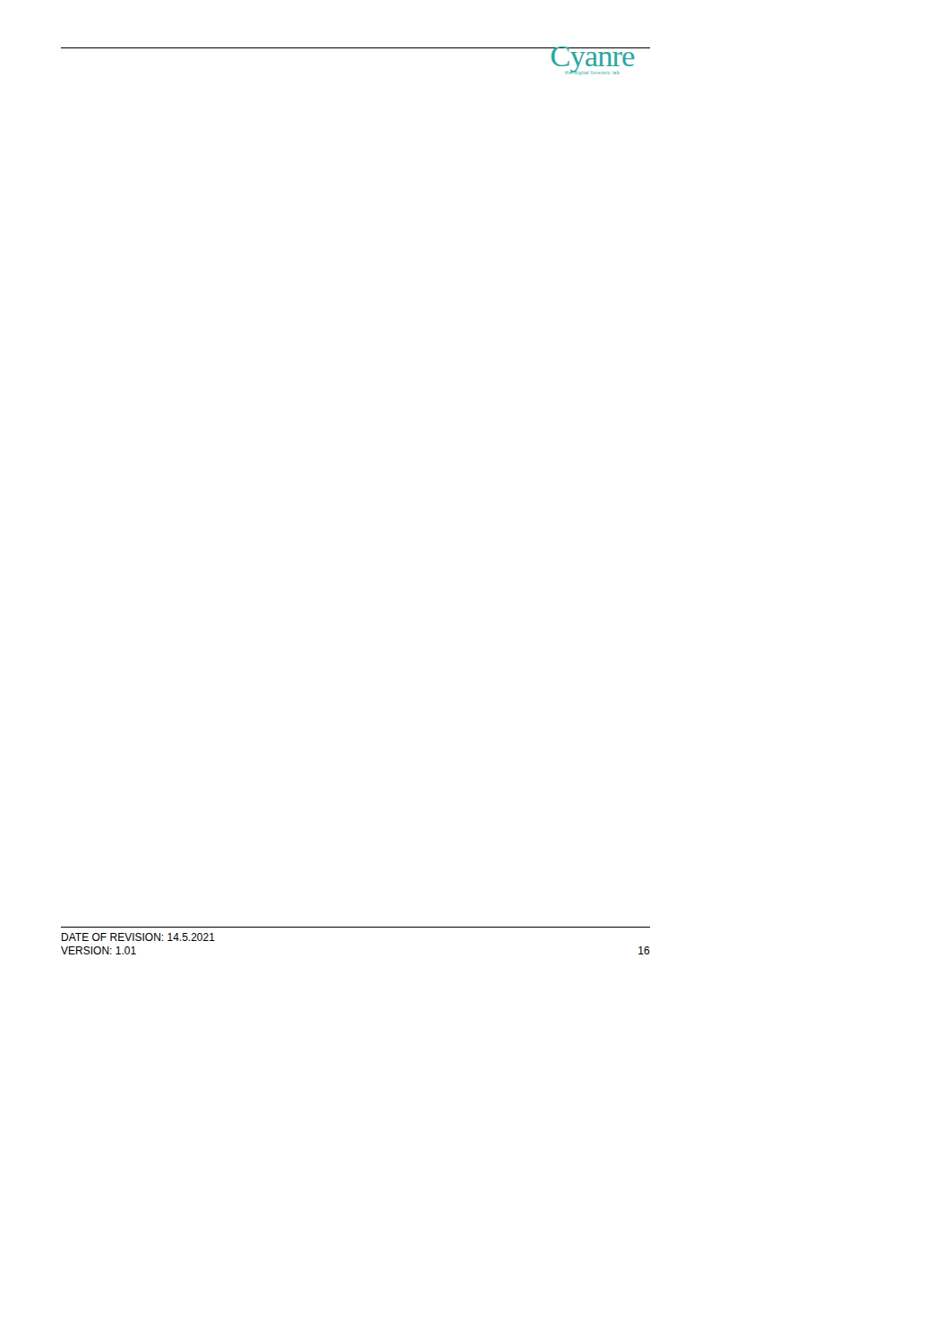Cyanre
the digital forensic lab
| DATE OF REVISION: 14.5.2021 | |
| VERSION: 1.01 | 16 |